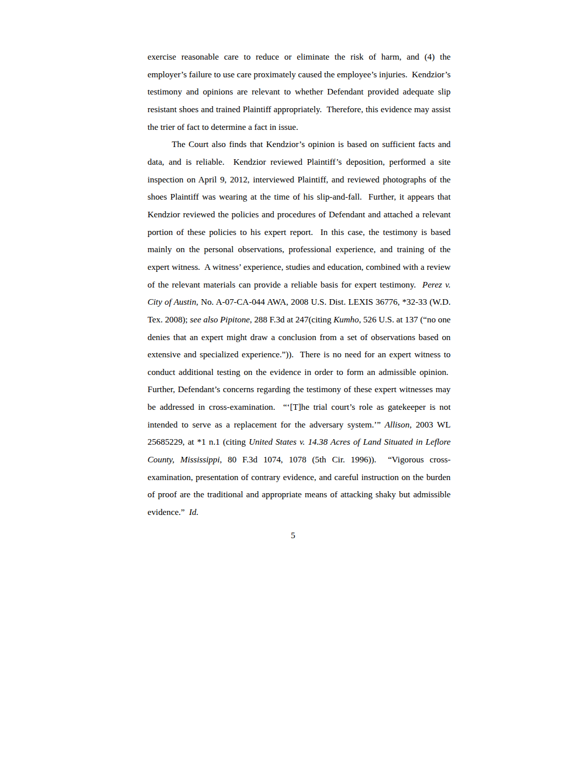exercise reasonable care to reduce or eliminate the risk of harm, and (4) the employer’s failure to use care proximately caused the employee’s injuries. Kendzior’s testimony and opinions are relevant to whether Defendant provided adequate slip resistant shoes and trained Plaintiff appropriately. Therefore, this evidence may assist the trier of fact to determine a fact in issue.
The Court also finds that Kendzior’s opinion is based on sufficient facts and data, and is reliable. Kendzior reviewed Plaintiff’s deposition, performed a site inspection on April 9, 2012, interviewed Plaintiff, and reviewed photographs of the shoes Plaintiff was wearing at the time of his slip-and-fall. Further, it appears that Kendzior reviewed the policies and procedures of Defendant and attached a relevant portion of these policies to his expert report. In this case, the testimony is based mainly on the personal observations, professional experience, and training of the expert witness. A witness’ experience, studies and education, combined with a review of the relevant materials can provide a reliable basis for expert testimony. Perez v. City of Austin, No. A-07-CA-044 AWA, 2008 U.S. Dist. LEXIS 36776, *32-33 (W.D. Tex. 2008); see also Pipitone, 288 F.3d at 247(citing Kumho, 526 U.S. at 137 (“no one denies that an expert might draw a conclusion from a set of observations based on extensive and specialized experience.”)). There is no need for an expert witness to conduct additional testing on the evidence in order to form an admissible opinion. Further, Defendant’s concerns regarding the testimony of these expert witnesses may be addressed in cross-examination. “‘[T]he trial court’s role as gatekeeper is not intended to serve as a replacement for the adversary system.’” Allison, 2003 WL 25685229, at *1 n.1 (citing United States v. 14.38 Acres of Land Situated in Leflore County, Mississippi, 80 F.3d 1074, 1078 (5th Cir. 1996)). “Vigorous cross-examination, presentation of contrary evidence, and careful instruction on the burden of proof are the traditional and appropriate means of attacking shaky but admissible evidence.” Id.
5